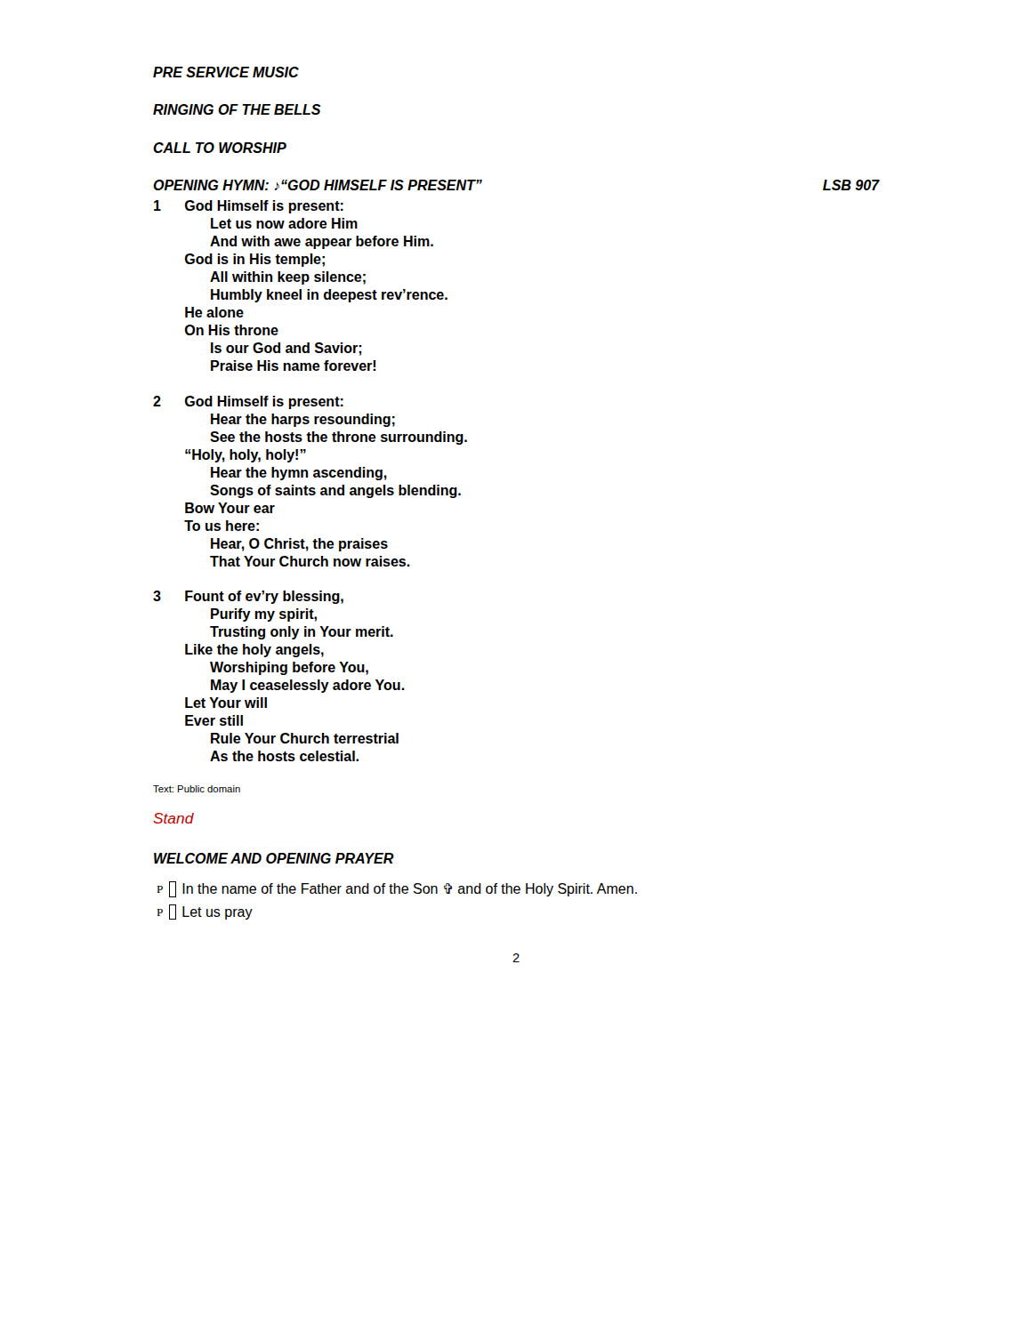PRE SERVICE MUSIC
RINGING OF THE BELLS
CALL TO WORSHIP
OPENING HYMN: ♪“GOD HIMSELF IS PRESENT” LSB 907
1
God Himself is present:
Let us now adore Him
And with awe appear before Him.
God is in His temple;
All within keep silence;
Humbly kneel in deepest rev’rence.
He alone
On His throne
Is our God and Savior;
Praise His name forever!
2
God Himself is present:
Hear the harps resounding;
See the hosts the throne surrounding.
“Holy, holy, holy!”
Hear the hymn ascending,
Songs of saints and angels blending.
Bow Your ear
To us here:
Hear, O Christ, the praises
That Your Church now raises.
3
Fount of ev’ry blessing,
Purify my spirit,
Trusting only in Your merit.
Like the holy angels,
Worshiping before You,
May I ceaselessly adore You.
Let Your will
Ever still
Rule Your Church terrestrial
As the hosts celestial.
Text: Public domain
Stand
WELCOME AND OPENING PRAYER
PIn the name of the Father and of the Son ✞ and of the Holy Spirit. Amen.
PLet us pray
2